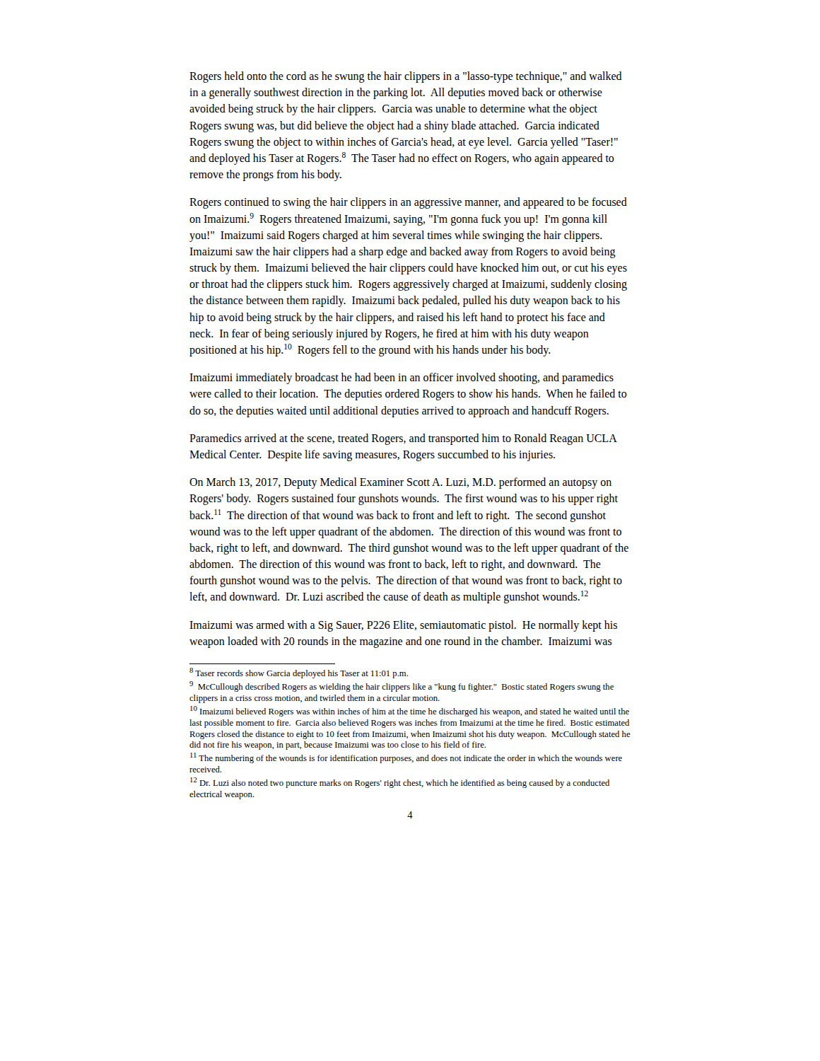Rogers held onto the cord as he swung the hair clippers in a "lasso-type technique," and walked in a generally southwest direction in the parking lot. All deputies moved back or otherwise avoided being struck by the hair clippers. Garcia was unable to determine what the object Rogers swung was, but did believe the object had a shiny blade attached. Garcia indicated Rogers swung the object to within inches of Garcia's head, at eye level. Garcia yelled "Taser!" and deployed his Taser at Rogers.8 The Taser had no effect on Rogers, who again appeared to remove the prongs from his body.
Rogers continued to swing the hair clippers in an aggressive manner, and appeared to be focused on Imaizumi.9 Rogers threatened Imaizumi, saying, "I'm gonna fuck you up! I'm gonna kill you!" Imaizumi said Rogers charged at him several times while swinging the hair clippers. Imaizumi saw the hair clippers had a sharp edge and backed away from Rogers to avoid being struck by them. Imaizumi believed the hair clippers could have knocked him out, or cut his eyes or throat had the clippers stuck him. Rogers aggressively charged at Imaizumi, suddenly closing the distance between them rapidly. Imaizumi back pedaled, pulled his duty weapon back to his hip to avoid being struck by the hair clippers, and raised his left hand to protect his face and neck. In fear of being seriously injured by Rogers, he fired at him with his duty weapon positioned at his hip.10 Rogers fell to the ground with his hands under his body.
Imaizumi immediately broadcast he had been in an officer involved shooting, and paramedics were called to their location. The deputies ordered Rogers to show his hands. When he failed to do so, the deputies waited until additional deputies arrived to approach and handcuff Rogers.
Paramedics arrived at the scene, treated Rogers, and transported him to Ronald Reagan UCLA Medical Center. Despite life saving measures, Rogers succumbed to his injuries.
On March 13, 2017, Deputy Medical Examiner Scott A. Luzi, M.D. performed an autopsy on Rogers' body. Rogers sustained four gunshots wounds. The first wound was to his upper right back.11 The direction of that wound was back to front and left to right. The second gunshot wound was to the left upper quadrant of the abdomen. The direction of this wound was front to back, right to left, and downward. The third gunshot wound was to the left upper quadrant of the abdomen. The direction of this wound was front to back, left to right, and downward. The fourth gunshot wound was to the pelvis. The direction of that wound was front to back, right to left, and downward. Dr. Luzi ascribed the cause of death as multiple gunshot wounds.12
Imaizumi was armed with a Sig Sauer, P226 Elite, semiautomatic pistol. He normally kept his weapon loaded with 20 rounds in the magazine and one round in the chamber. Imaizumi was
8 Taser records show Garcia deployed his Taser at 11:01 p.m.
9 McCullough described Rogers as wielding the hair clippers like a "kung fu fighter." Bostic stated Rogers swung the clippers in a criss cross motion, and twirled them in a circular motion.
10 Imaizumi believed Rogers was within inches of him at the time he discharged his weapon, and stated he waited until the last possible moment to fire. Garcia also believed Rogers was inches from Imaizumi at the time he fired. Bostic estimated Rogers closed the distance to eight to 10 feet from Imaizumi, when Imaizumi shot his duty weapon. McCullough stated he did not fire his weapon, in part, because Imaizumi was too close to his field of fire.
11 The numbering of the wounds is for identification purposes, and does not indicate the order in which the wounds were received.
12 Dr. Luzi also noted two puncture marks on Rogers' right chest, which he identified as being caused by a conducted electrical weapon.
4